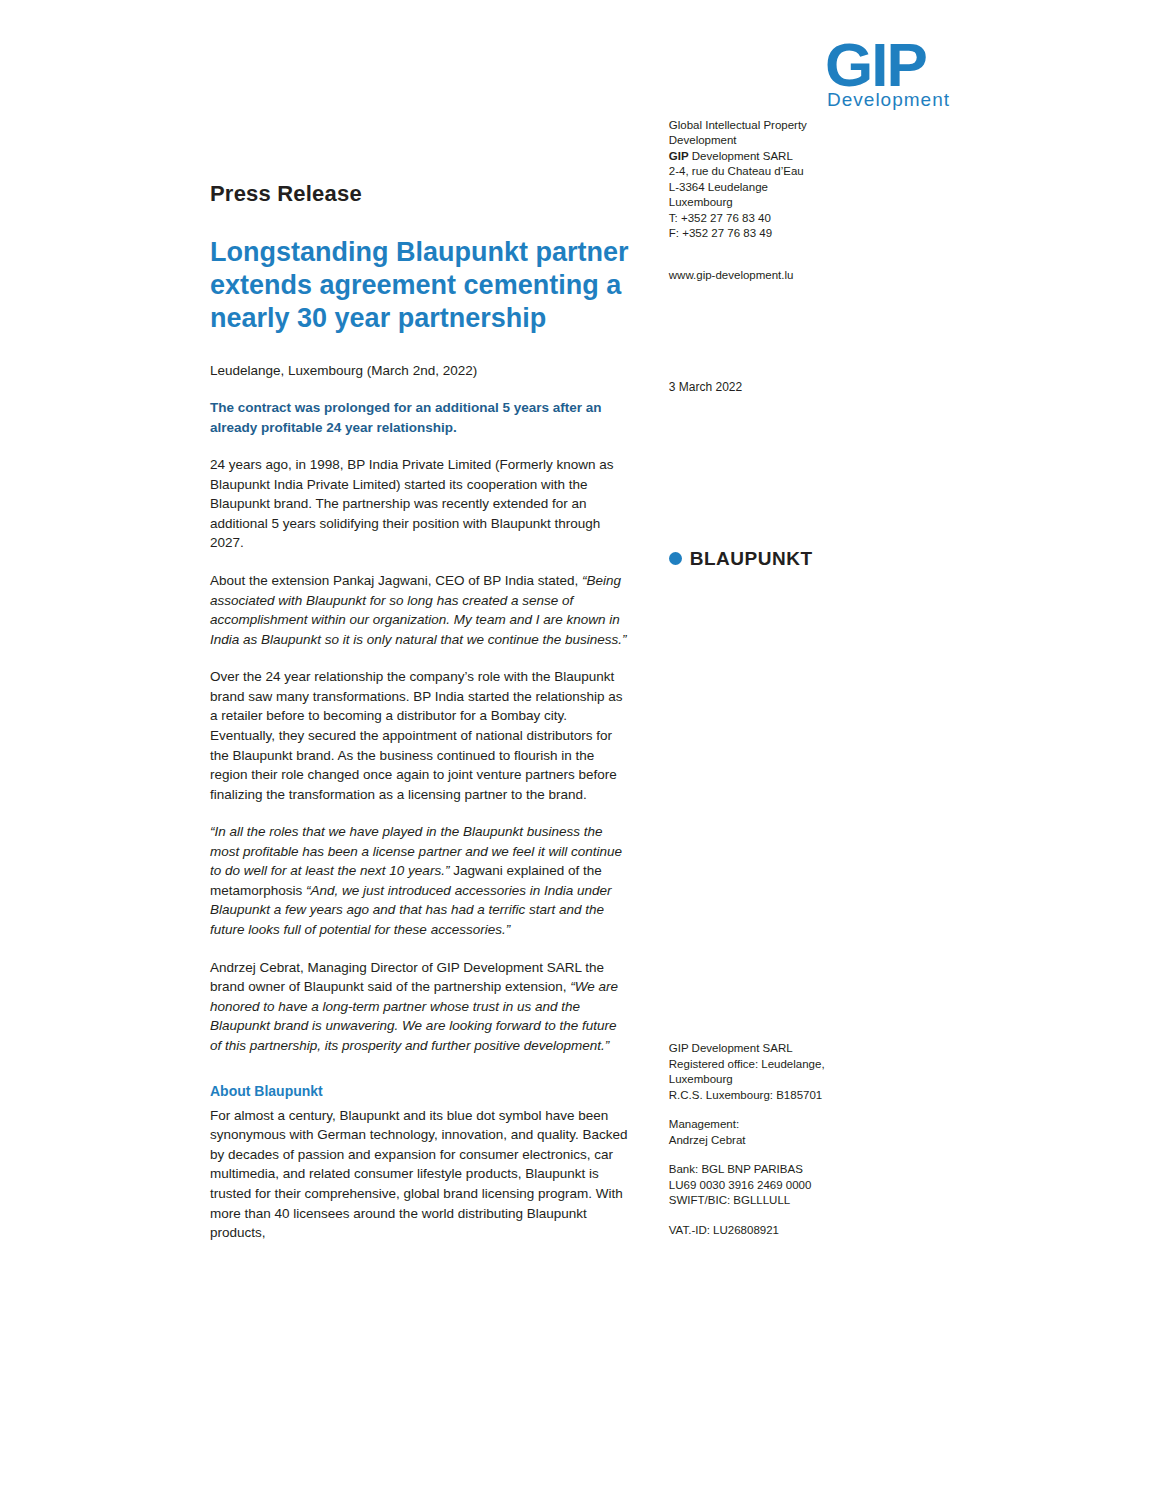GIP Development
Press Release
Longstanding Blaupunkt partner extends agreement cementing a nearly 30 year partnership
Leudelange, Luxembourg (March 2nd, 2022)
The contract was prolonged for an additional 5 years after an already profitable 24 year relationship.
24 years ago, in 1998, BP India Private Limited (Formerly known as Blaupunkt India Private Limited) started its cooperation with the Blaupunkt brand. The partnership was recently extended for an additional 5 years solidifying their position with Blaupunkt through 2027.
About the extension Pankaj Jagwani, CEO of BP India stated, “Being associated with Blaupunkt for so long has created a sense of accomplishment within our organization. My team and I are known in India as Blaupunkt so it is only natural that we continue the business.”
Over the 24 year relationship the company’s role with the Blaupunkt brand saw many transformations. BP India started the relationship as a retailer before to becoming a distributor for a Bombay city. Eventually, they secured the appointment of national distributors for the Blaupunkt brand. As the business continued to flourish in the region their role changed once again to joint venture partners before finalizing the transformation as a licensing partner to the brand.
“In all the roles that we have played in the Blaupunkt business the most profitable has been a license partner and we feel it will continue to do well for at least the next 10 years.” Jagwani explained of the metamorphosis “And, we just introduced accessories in India under Blaupunkt a few years ago and that has had a terrific start and the future looks full of potential for these accessories.”
Andrzej Cebrat, Managing Director of GIP Development SARL the brand owner of Blaupunkt said of the partnership extension, “We are honored to have a long-term partner whose trust in us and the Blaupunkt brand is unwavering. We are looking forward to the future of this partnership, its prosperity and further positive development.”
About Blaupunkt
For almost a century, Blaupunkt and its blue dot symbol have been synonymous with German technology, innovation, and quality. Backed by decades of passion and expansion for consumer electronics, car multimedia, and related consumer lifestyle products, Blaupunkt is trusted for their comprehensive, global brand licensing program. With more than 40 licensees around the world distributing Blaupunkt products,
Global Intellectual Property
Development
GIP Development SARL
2-4, rue du Chateau d’Eau
L-3364 Leudelange
Luxembourg
T: +352 27 76 83 40
F: +352 27 76 83 49
www.gip-development.lu
3 March 2022
BLAUPUNKT
GIP Development SARL
Registered office: Leudelange,
Luxembourg
R.C.S. Luxembourg: B185701
Management:
Andrzej Cebrat
Bank: BGL BNP PARIBAS
LU69 0030 3916 2469 0000
SWIFT/BIC: BGLLLULL
VAT.-ID: LU26808921